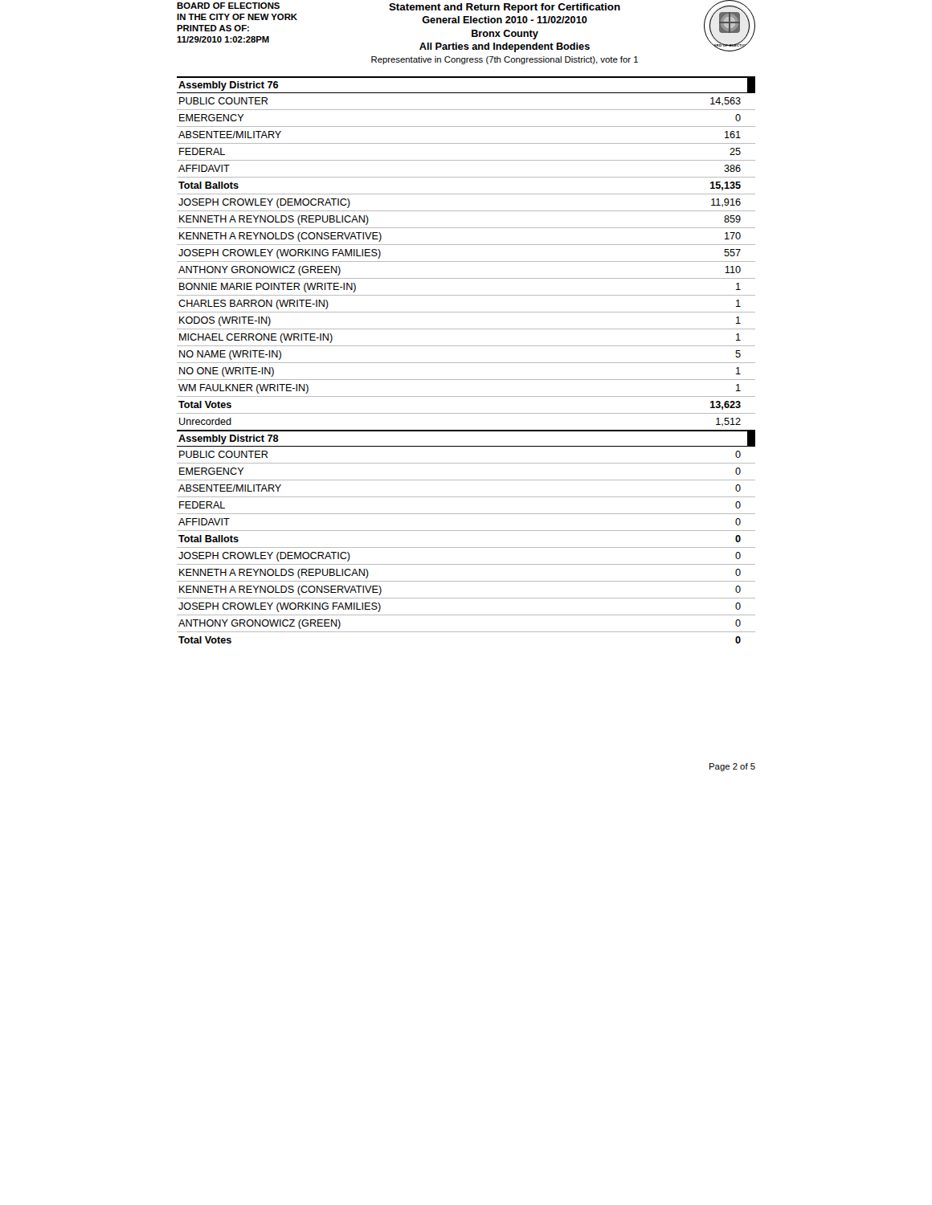BOARD OF ELECTIONS
IN THE CITY OF NEW YORK
PRINTED AS OF:
11/29/2010 1:02:28PM
Statement and Return Report for Certification
General Election 2010 - 11/02/2010
Bronx County
All Parties and Independent Bodies
Representative in Congress (7th Congressional District), vote for 1
BOARD OF ELECTIONS
Assembly District 76
| PUBLIC COUNTER | 14,563 |
| EMERGENCY | 0 |
| ABSENTEE/MILITARY | 161 |
| FEDERAL | 25 |
| AFFIDAVIT | 386 |
| Total Ballots | 15,135 |
| JOSEPH CROWLEY (DEMOCRATIC) | 11,916 |
| KENNETH A REYNOLDS (REPUBLICAN) | 859 |
| KENNETH A REYNOLDS (CONSERVATIVE) | 170 |
| JOSEPH CROWLEY (WORKING FAMILIES) | 557 |
| ANTHONY GRONOWICZ (GREEN) | 110 |
| BONNIE MARIE POINTER (WRITE-IN) | 1 |
| CHARLES BARRON (WRITE-IN) | 1 |
| KODOS (WRITE-IN) | 1 |
| MICHAEL CERRONE (WRITE-IN) | 1 |
| NO NAME (WRITE-IN) | 5 |
| NO ONE (WRITE-IN) | 1 |
| WM FAULKNER (WRITE-IN) | 1 |
| Total Votes | 13,623 |
| Unrecorded | 1,512 |
Assembly District 78
| PUBLIC COUNTER | 0 |
| EMERGENCY | 0 |
| ABSENTEE/MILITARY | 0 |
| FEDERAL | 0 |
| AFFIDAVIT | 0 |
| Total Ballots | 0 |
| JOSEPH CROWLEY (DEMOCRATIC) | 0 |
| KENNETH A REYNOLDS (REPUBLICAN) | 0 |
| KENNETH A REYNOLDS (CONSERVATIVE) | 0 |
| JOSEPH CROWLEY (WORKING FAMILIES) | 0 |
| ANTHONY GRONOWICZ (GREEN) | 0 |
| Total Votes | 0 |
Page 2 of 5